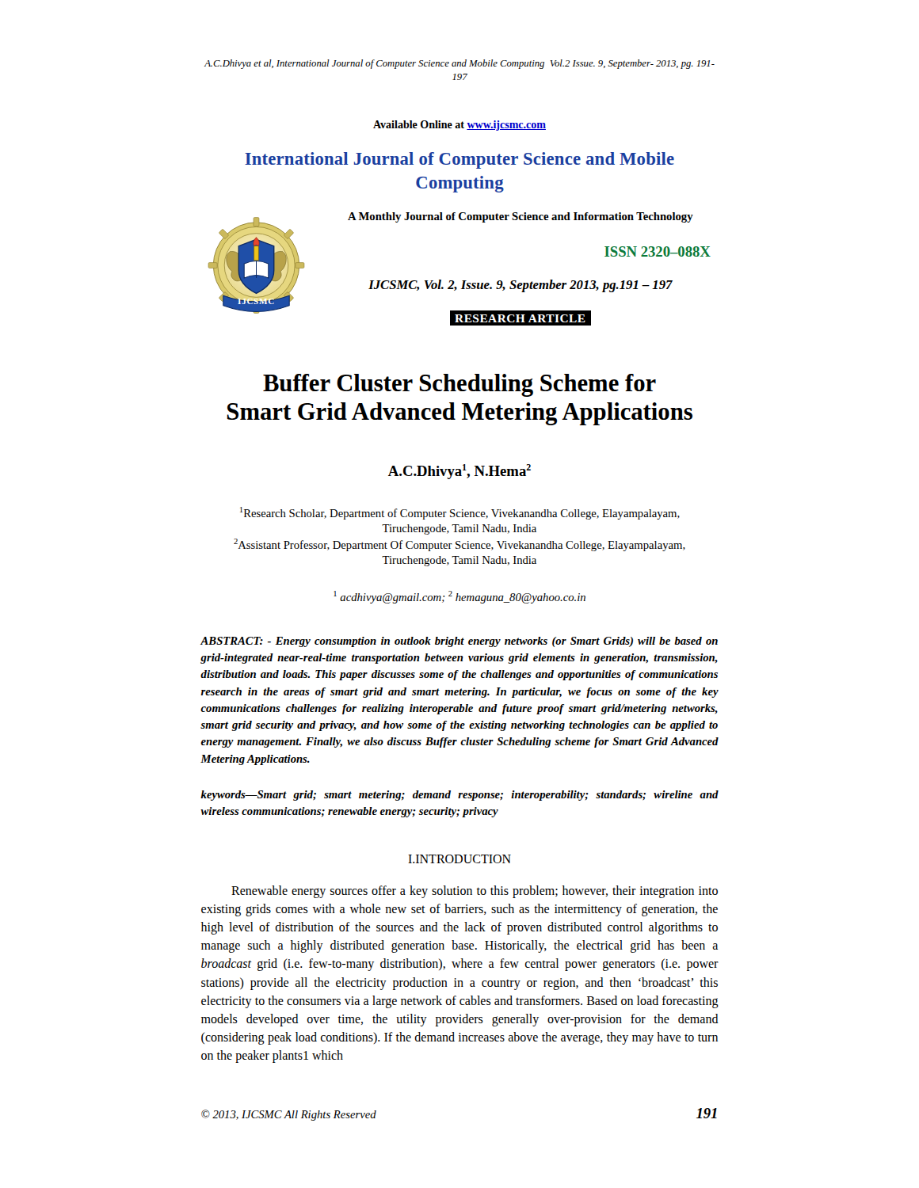A.C.Dhivya et al, International Journal of Computer Science and Mobile Computing Vol.2 Issue. 9, September- 2013, pg. 191-197
Available Online at www.ijcsmc.com
International Journal of Computer Science and Mobile Computing
IJCSMC
A Monthly Journal of Computer Science and Information Technology
ISSN 2320–088X
IJCSMC, Vol. 2, Issue. 9, September 2013, pg.191 – 197
RESEARCH ARTICLE
Buffer Cluster Scheduling Scheme for
Smart Grid Advanced Metering Applications
A.C.Dhivya1, N.Hema2
1Research Scholar, Department of Computer Science, Vivekanandha College, Elayampalayam,
Tiruchengode, Tamil Nadu, India
2Assistant Professor, Department Of Computer Science, Vivekanandha College, Elayampalayam,
Tiruchengode, Tamil Nadu, India
1 acdhivya@gmail.com; 2 hemaguna_80@yahoo.co.in
ABSTRACT: - Energy consumption in outlook bright energy networks (or Smart Grids) will be based on grid-integrated near-real-time transportation between various grid elements in generation, transmission, distribution and loads. This paper discusses some of the challenges and opportunities of communications research in the areas of smart grid and smart metering. In particular, we focus on some of the key communications challenges for realizing interoperable and future proof smart grid/metering networks, smart grid security and privacy, and how some of the existing networking technologies can be applied to energy management. Finally, we also discuss Buffer cluster Scheduling scheme for Smart Grid Advanced Metering Applications.
keywords—Smart grid; smart metering; demand response; interoperability; standards; wireline and wireless communications; renewable energy; security; privacy
I.INTRODUCTION
Renewable energy sources offer a key solution to this problem; however, their integration into existing grids comes with a whole new set of barriers, such as the intermittency of generation, the high level of distribution of the sources and the lack of proven distributed control algorithms to manage such a highly distributed generation base. Historically, the electrical grid has been a broadcast grid (i.e. few-to-many distribution), where a few central power generators (i.e. power stations) provide all the electricity production in a country or region, and then ‘broadcast’ this electricity to the consumers via a large network of cables and transformers. Based on load forecasting models developed over time, the utility providers generally over-provision for the demand (considering peak load conditions). If the demand increases above the average, they may have to turn on the peaker plants1 which
© 2013, IJCSMC All Rights Reserved
191